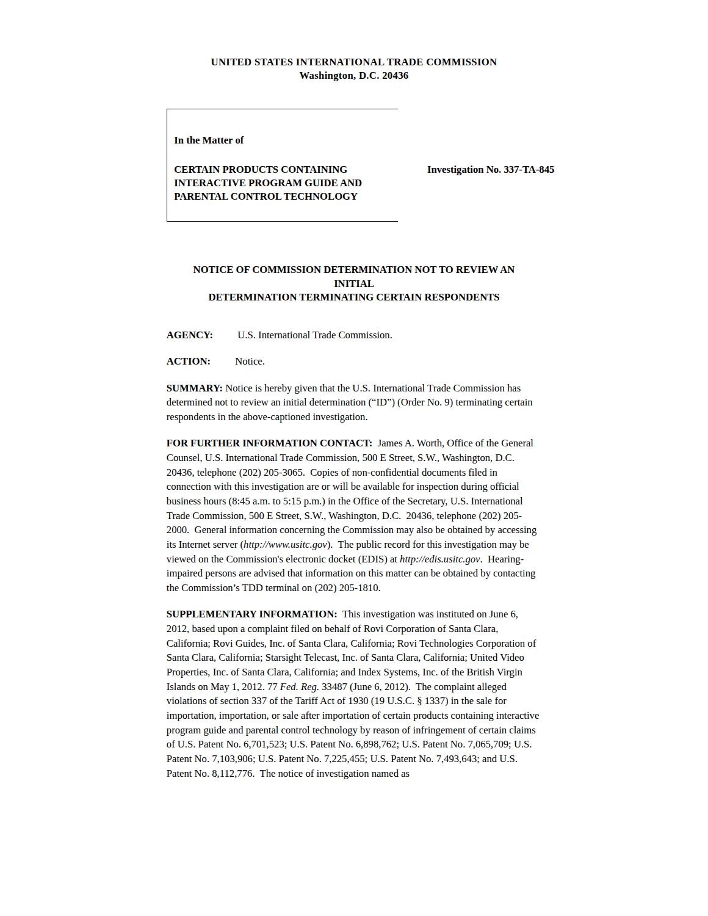UNITED STATES INTERNATIONAL TRADE COMMISSION
Washington, D.C. 20436
In the Matter of
CERTAIN PRODUCTS CONTAINING
INTERACTIVE PROGRAM GUIDE AND
PARENTAL CONTROL TECHNOLOGY
Investigation No. 337-TA-845
NOTICE OF COMMISSION DETERMINATION NOT TO REVIEW AN INITIAL
DETERMINATION TERMINATING CERTAIN RESPONDENTS
AGENCY: U.S. International Trade Commission.
ACTION: Notice.
SUMMARY: Notice is hereby given that the U.S. International Trade Commission has determined not to review an initial determination (“ID”) (Order No. 9) terminating certain respondents in the above-captioned investigation.
FOR FURTHER INFORMATION CONTACT: James A. Worth, Office of the General Counsel, U.S. International Trade Commission, 500 E Street, S.W., Washington, D.C. 20436, telephone (202) 205-3065. Copies of non-confidential documents filed in connection with this investigation are or will be available for inspection during official business hours (8:45 a.m. to 5:15 p.m.) in the Office of the Secretary, U.S. International Trade Commission, 500 E Street, S.W., Washington, D.C. 20436, telephone (202) 205-2000. General information concerning the Commission may also be obtained by accessing its Internet server (http://www.usitc.gov). The public record for this investigation may be viewed on the Commission's electronic docket (EDIS) at http://edis.usitc.gov. Hearing-impaired persons are advised that information on this matter can be obtained by contacting the Commission’s TDD terminal on (202) 205-1810.
SUPPLEMENTARY INFORMATION: This investigation was instituted on June 6, 2012, based upon a complaint filed on behalf of Rovi Corporation of Santa Clara, California; Rovi Guides, Inc. of Santa Clara, California; Rovi Technologies Corporation of Santa Clara, California; Starsight Telecast, Inc. of Santa Clara, California; United Video Properties, Inc. of Santa Clara, California; and Index Systems, Inc. of the British Virgin Islands on May 1, 2012. 77 Fed. Reg. 33487 (June 6, 2012). The complaint alleged violations of section 337 of the Tariff Act of 1930 (19 U.S.C. § 1337) in the sale for importation, importation, or sale after importation of certain products containing interactive program guide and parental control technology by reason of infringement of certain claims of U.S. Patent No. 6,701,523; U.S. Patent No. 6,898,762; U.S. Patent No. 7,065,709; U.S. Patent No. 7,103,906; U.S. Patent No. 7,225,455; U.S. Patent No. 7,493,643; and U.S. Patent No. 8,112,776. The notice of investigation named as